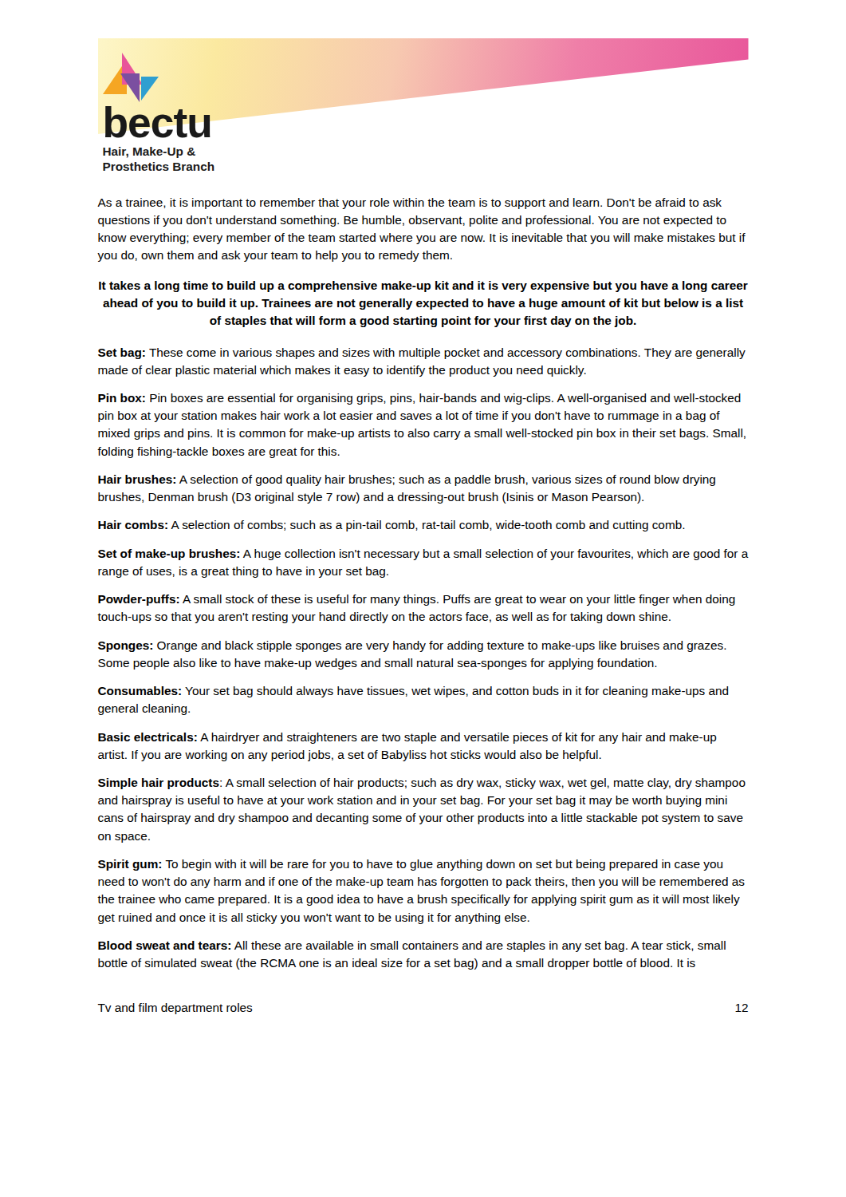bectu
Hair, Make-Up &
Prosthetics Branch
As a trainee, it is important to remember that your role within the team is to support and learn. Don't be afraid to ask questions if you don't understand something. Be humble, observant, polite and professional. You are not expected to know everything; every member of the team started where you are now. It is inevitable that you will make mistakes but if you do, own them and ask your team to help you to remedy them.
It takes a long time to build up a comprehensive make-up kit and it is very expensive but you have a long career ahead of you to build it up. Trainees are not generally expected to have a huge amount of kit but below is a list of staples that will form a good starting point for your first day on the job.
Set bag: These come in various shapes and sizes with multiple pocket and accessory combinations. They are generally made of clear plastic material which makes it easy to identify the product you need quickly.
Pin box: Pin boxes are essential for organising grips, pins, hair-bands and wig-clips. A well-organised and well-stocked pin box at your station makes hair work a lot easier and saves a lot of time if you don't have to rummage in a bag of mixed grips and pins. It is common for make-up artists to also carry a small well-stocked pin box in their set bags. Small, folding fishing-tackle boxes are great for this.
Hair brushes: A selection of good quality hair brushes; such as a paddle brush, various sizes of round blow drying brushes, Denman brush (D3 original style 7 row) and a dressing-out brush (Isinis or Mason Pearson).
Hair combs: A selection of combs; such as a pin-tail comb, rat-tail comb, wide-tooth comb and cutting comb.
Set of make-up brushes: A huge collection isn't necessary but a small selection of your favourites, which are good for a range of uses, is a great thing to have in your set bag.
Powder-puffs: A small stock of these is useful for many things. Puffs are great to wear on your little finger when doing touch-ups so that you aren't resting your hand directly on the actors face, as well as for taking down shine.
Sponges: Orange and black stipple sponges are very handy for adding texture to make-ups like bruises and grazes. Some people also like to have make-up wedges and small natural sea-sponges for applying foundation.
Consumables: Your set bag should always have tissues, wet wipes, and cotton buds in it for cleaning make-ups and general cleaning.
Basic electricals: A hairdryer and straighteners are two staple and versatile pieces of kit for any hair and make-up artist. If you are working on any period jobs, a set of Babyliss hot sticks would also be helpful.
Simple hair products: A small selection of hair products; such as dry wax, sticky wax, wet gel, matte clay, dry shampoo and hairspray is useful to have at your work station and in your set bag. For your set bag it may be worth buying mini cans of hairspray and dry shampoo and decanting some of your other products into a little stackable pot system to save on space.
Spirit gum: To begin with it will be rare for you to have to glue anything down on set but being prepared in case you need to won't do any harm and if one of the make-up team has forgotten to pack theirs, then you will be remembered as the trainee who came prepared. It is a good idea to have a brush specifically for applying spirit gum as it will most likely get ruined and once it is all sticky you won't want to be using it for anything else.
Blood sweat and tears: All these are available in small containers and are staples in any set bag. A tear stick, small bottle of simulated sweat (the RCMA one is an ideal size for a set bag) and a small dropper bottle of blood. It is
Tv and film department roles 12